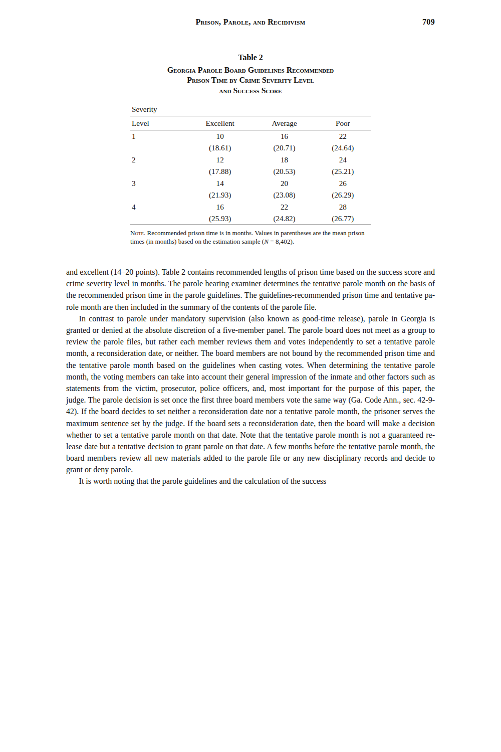Prison, Parole, and Recidivism 709
Table 2
Georgia Parole Board Guidelines Recommended
Prison Time by Crime Severity Level
and Success Score
| Severity | | | |
| --- | --- | --- | --- |
| Level | Excellent | Average | Poor |
| 1 | 10 | 16 | 22 |
| | (18.61) | (20.71) | (24.64) |
| 2 | 12 | 18 | 24 |
| | (17.88) | (20.53) | (25.21) |
| 3 | 14 | 20 | 26 |
| | (21.93) | (23.08) | (26.29) |
| 4 | 16 | 22 | 28 |
| | (25.93) | (24.82) | (26.77) |
Note. Recommended prison time is in months. Values in parentheses are the mean prison times (in months) based on the estimation sample (N = 8,402).
and excellent (14–20 points). Table 2 contains recommended lengths of prison time based on the success score and crime severity level in months. The parole hearing examiner determines the tentative parole month on the basis of the recommended prison time in the parole guidelines. The guidelines-recommended prison time and tentative parole month are then included in the summary of the contents of the parole file.
In contrast to parole under mandatory supervision (also known as good-time release), parole in Georgia is granted or denied at the absolute discretion of a five-member panel. The parole board does not meet as a group to review the parole files, but rather each member reviews them and votes independently to set a tentative parole month, a reconsideration date, or neither. The board members are not bound by the recommended prison time and the tentative parole month based on the guidelines when casting votes. When determining the tentative parole month, the voting members can take into account their general impression of the inmate and other factors such as statements from the victim, prosecutor, police officers, and, most important for the purpose of this paper, the judge. The parole decision is set once the first three board members vote the same way (Ga. Code Ann., sec. 42-9-42). If the board decides to set neither a reconsideration date nor a tentative parole month, the prisoner serves the maximum sentence set by the judge. If the board sets a reconsideration date, then the board will make a decision whether to set a tentative parole month on that date. Note that the tentative parole month is not a guaranteed release date but a tentative decision to grant parole on that date. A few months before the tentative parole month, the board members review all new materials added to the parole file or any new disciplinary records and decide to grant or deny parole.
It is worth noting that the parole guidelines and the calculation of the success